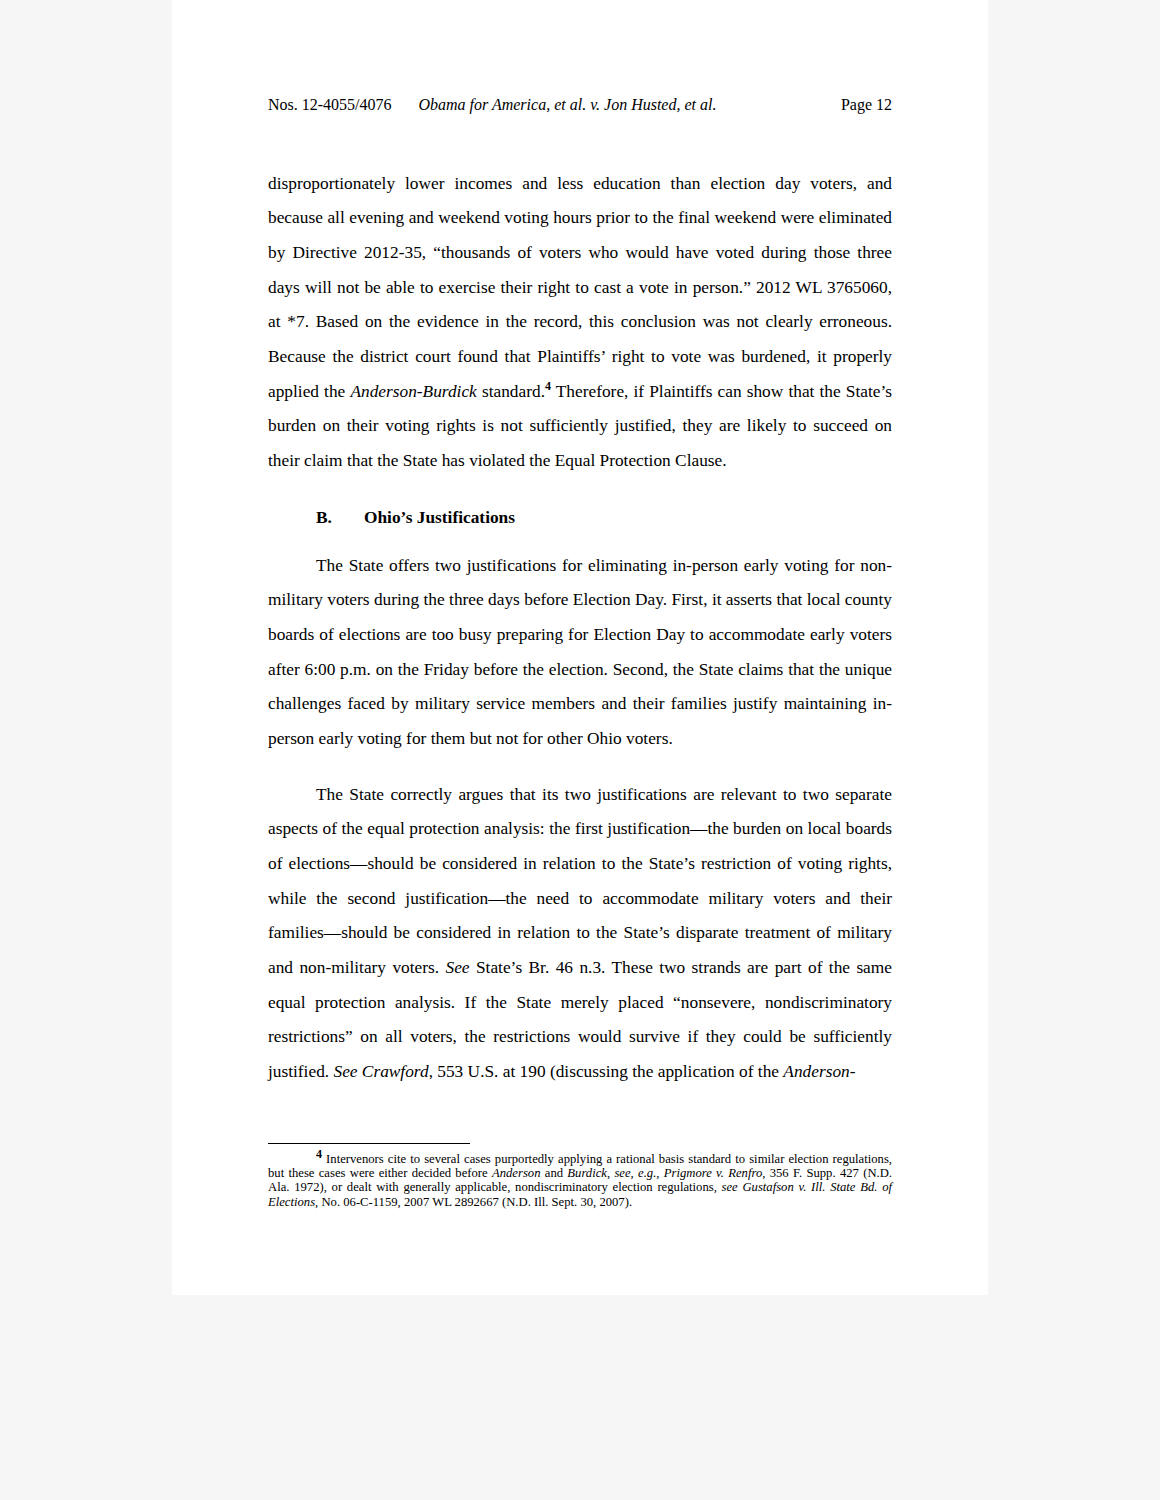Nos. 12-4055/4076 Obama for America, et al. v. Jon Husted, et al. Page 12
disproportionately lower incomes and less education than election day voters, and because all evening and weekend voting hours prior to the final weekend were eliminated by Directive 2012-35, “thousands of voters who would have voted during those three days will not be able to exercise their right to cast a vote in person.” 2012 WL 3765060, at *7. Based on the evidence in the record, this conclusion was not clearly erroneous. Because the district court found that Plaintiffs’ right to vote was burdened, it properly applied the Anderson-Burdick standard.4 Therefore, if Plaintiffs can show that the State’s burden on their voting rights is not sufficiently justified, they are likely to succeed on their claim that the State has violated the Equal Protection Clause.
B. Ohio’s Justifications
The State offers two justifications for eliminating in-person early voting for non-military voters during the three days before Election Day. First, it asserts that local county boards of elections are too busy preparing for Election Day to accommodate early voters after 6:00 p.m. on the Friday before the election. Second, the State claims that the unique challenges faced by military service members and their families justify maintaining in-person early voting for them but not for other Ohio voters.
The State correctly argues that its two justifications are relevant to two separate aspects of the equal protection analysis: the first justification—the burden on local boards of elections—should be considered in relation to the State’s restriction of voting rights, while the second justification—the need to accommodate military voters and their families—should be considered in relation to the State’s disparate treatment of military and non-military voters. See State’s Br. 46 n.3. These two strands are part of the same equal protection analysis. If the State merely placed “nonsevere, nondiscriminatory restrictions” on all voters, the restrictions would survive if they could be sufficiently justified. See Crawford, 553 U.S. at 190 (discussing the application of the Anderson-
4 Intervenors cite to several cases purportedly applying a rational basis standard to similar election regulations, but these cases were either decided before Anderson and Burdick, see, e.g., Prigmore v. Renfro, 356 F. Supp. 427 (N.D. Ala. 1972), or dealt with generally applicable, nondiscriminatory election regulations, see Gustafson v. Ill. State Bd. of Elections, No. 06-C-1159, 2007 WL 2892667 (N.D. Ill. Sept. 30, 2007).